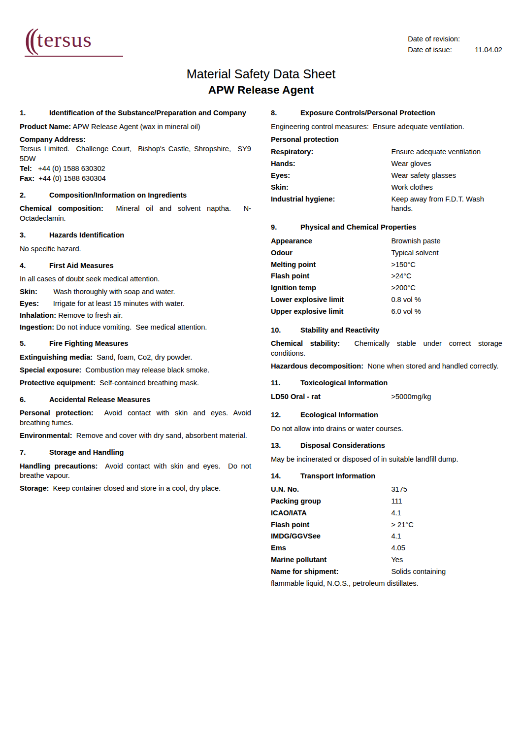tersus
| Date of revision: | |
| Date of issue: | 11.04.02 |
Material Safety Data Sheet
APW Release Agent
1. Identification of the Substance/Preparation and Company
Product Name: APW Release Agent (wax in mineral oil)
Company Address:
Tersus Limited. Challenge Court, Bishop's Castle, Shropshire, SY9 5DW
Tel: +44 (0) 1588 630302
Fax: +44 (0) 1588 630304
2. Composition/Information on Ingredients
Chemical composition: Mineral oil and solvent naptha. N-Octadeclamin.
3. Hazards Identification
No specific hazard.
4. First Aid Measures
In all cases of doubt seek medical attention.
Skin:
Wash thoroughly with soap and water.
Eyes:
Irrigate for at least 15 minutes with water.
Inhalation:
Remove to fresh air.
Ingestion:
Do not induce vomiting. See medical attention.
5. Fire Fighting Measures
Extinguishing media: Sand, foam, Co2, dry powder.
Special exposure: Combustion may release black smoke.
Protective equipment: Self-contained breathing mask.
6. Accidental Release Measures
Personal protection: Avoid contact with skin and eyes. Avoid breathing fumes.
Environmental: Remove and cover with dry sand, absorbent material.
7. Storage and Handling
Handling precautions: Avoid contact with skin and eyes. Do not breathe vapour.
Storage: Keep container closed and store in a cool, dry place.
8. Exposure Controls/Personal Protection
Engineering control measures: Ensure adequate ventilation.
Personal protection
| Respiratory: | Ensure adequate ventilation |
| Hands: | Wear gloves |
| Eyes: | Wear safety glasses |
| Skin: | Work clothes |
| Industrial hygiene: | Keep away from F.D.T. Wash hands. |
9. Physical and Chemical Properties
| Appearance | Brownish paste |
| Odour | Typical solvent |
| Melting point | >150°C |
| Flash point | >24°C |
| Ignition temp | >200°C |
| Lower explosive limit | 0.8 vol % |
| Upper explosive limit | 6.0 vol % |
10. Stability and Reactivity
Chemical stability: Chemically stable under correct storage conditions.
Hazardous decomposition: None when stored and handled correctly.
11. Toxicological Information
| LD50 Oral - rat | >5000mg/kg |
12. Ecological Information
Do not allow into drains or water courses.
13. Disposal Considerations
May be incinerated or disposed of in suitable landfill dump.
14. Transport Information
| U.N. No. | 3175 |
| Packing group | 111 |
| ICAO/IATA | 4.1 |
| Flash point | > 21°C |
| IMDG/GGVSee | 4.1 |
| Ems | 4.05 |
| Marine pollutant | Yes |
| Name for shipment: | Solids containing |
flammable liquid, N.O.S., petroleum distillates.